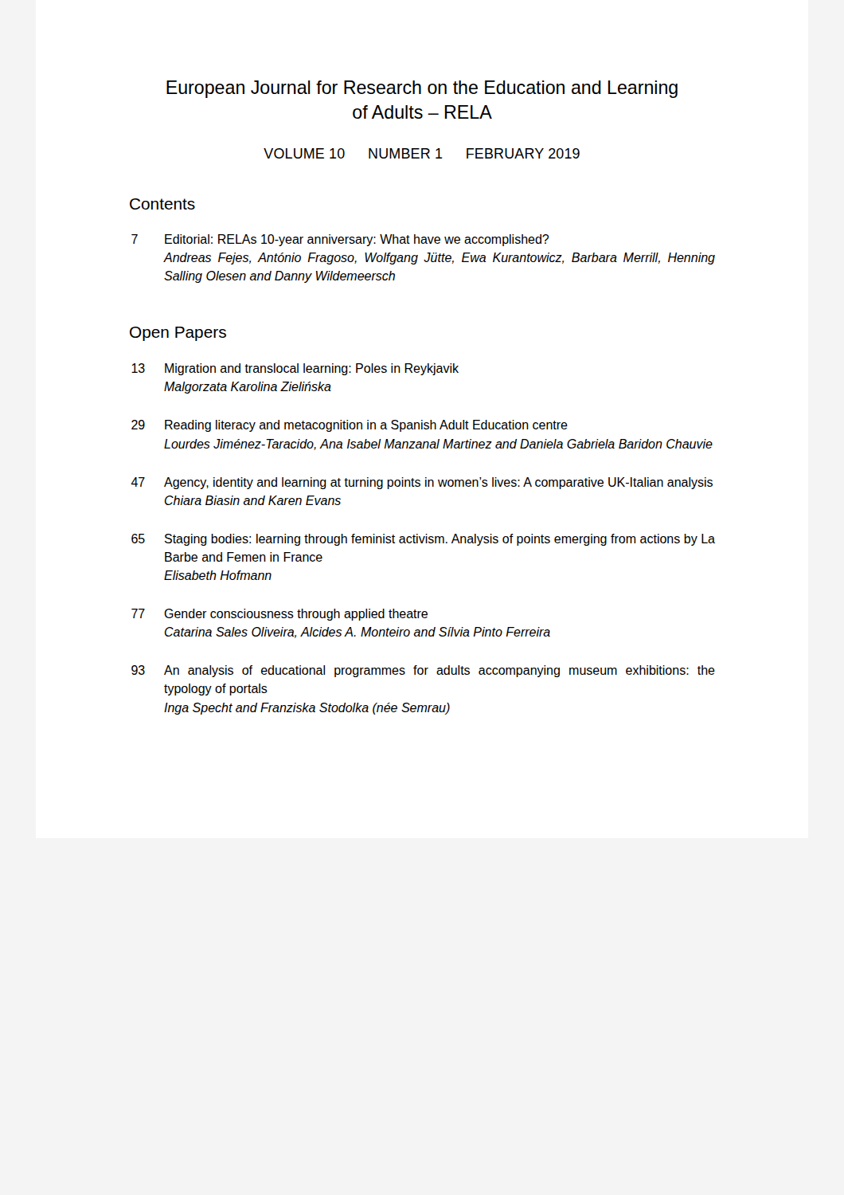European Journal for Research on the Education and Learning
of Adults – RELA
VOLUME 10 NUMBER 1 FEBRUARY 2019
Contents
7 Editorial: RELAs 10-year anniversary: What have we accomplished? Andreas Fejes, António Fragoso, Wolfgang Jütte, Ewa Kurantowicz, Barbara Merrill, Henning Salling Olesen and Danny Wildemeersch
Open Papers
13 Migration and translocal learning: Poles in Reykjavik Malgorzata Karolina Zielińska
29 Reading literacy and metacognition in a Spanish Adult Education centre Lourdes Jiménez-Taracido, Ana Isabel Manzanal Martinez and Daniela Gabriela Baridon Chauvie
47 Agency, identity and learning at turning points in women’s lives: A comparative UK-Italian analysis Chiara Biasin and Karen Evans
65 Staging bodies: learning through feminist activism. Analysis of points emerging from actions by La Barbe and Femen in France Elisabeth Hofmann
77 Gender consciousness through applied theatre Catarina Sales Oliveira, Alcides A. Monteiro and Sílvia Pinto Ferreira
93 An analysis of educational programmes for adults accompanying museum exhibitions: the typology of portals Inga Specht and Franziska Stodolka (née Semrau)